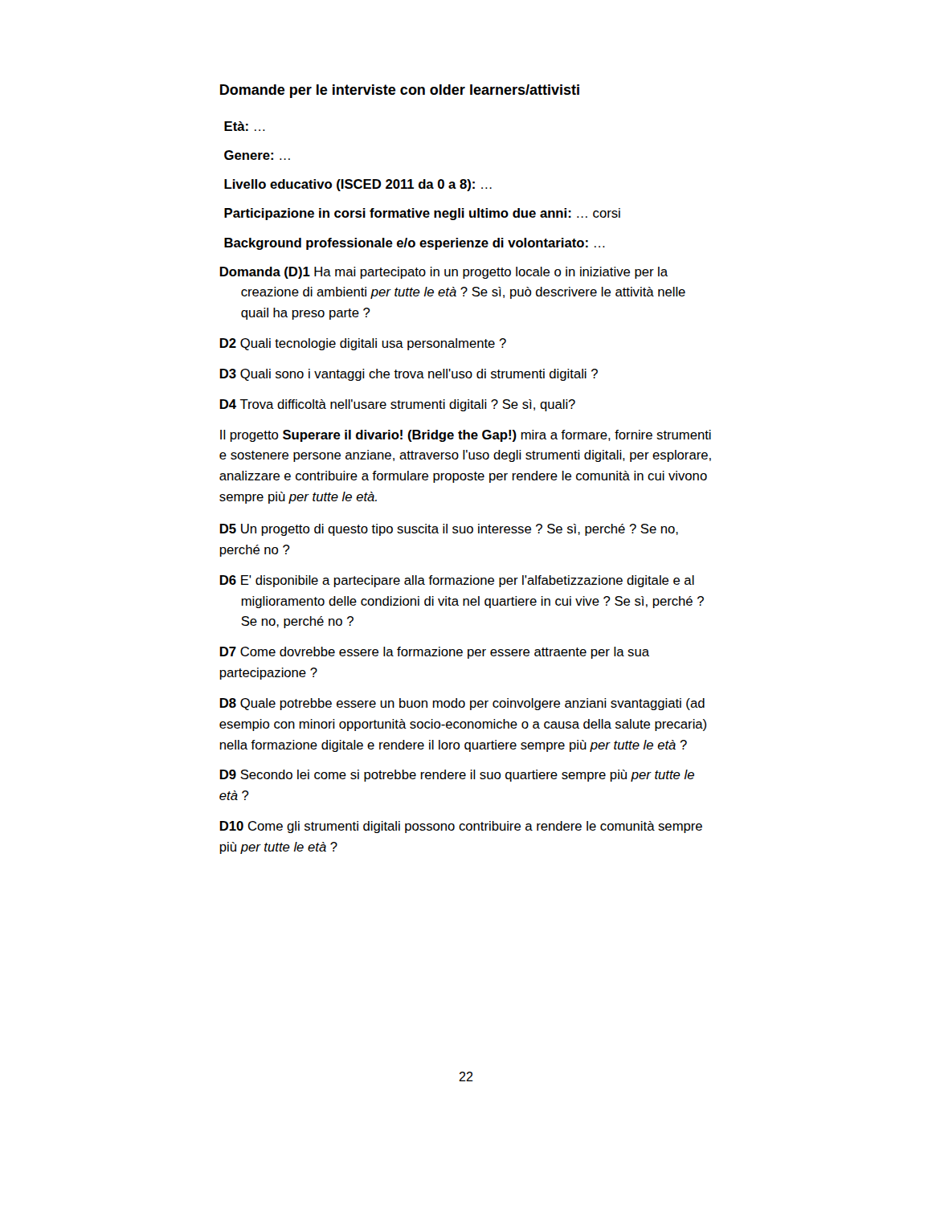Domande per le interviste con older learners/attivisti
Età: …
Genere: …
Livello educativo (ISCED 2011 da 0 a 8): …
Participazione in corsi formative negli ultimo due anni: … corsi
Background professionale e/o esperienze di volontariato: …
Domanda (D)1 Ha mai partecipato in un progetto locale o in iniziative per la creazione di ambienti per tutte le età ? Se sì, può descrivere le attività nelle quail ha preso parte ?
D2 Quali tecnologie digitali usa personalmente ?
D3 Quali sono i vantaggi che trova nell'uso di strumenti digitali ?
D4 Trova difficoltà nell'usare strumenti digitali ? Se sì, quali?
Il progetto Superare il divario! (Bridge the Gap!) mira a formare, fornire strumenti e sostenere persone anziane, attraverso l'uso degli strumenti digitali, per esplorare, analizzare e contribuire a formulare proposte per rendere le comunità in cui vivono sempre più per tutte le età.
D5 Un progetto di questo tipo suscita il suo interesse ? Se sì, perché ? Se no, perché no ?
D6 E' disponibile a partecipare alla formazione per l'alfabetizzazione digitale e al miglioramento delle condizioni di vita nel quartiere in cui vive ? Se sì, perché ? Se no, perché no ?
D7 Come dovrebbe essere la formazione per essere attraente per la sua partecipazione ?
D8 Quale potrebbe essere un buon modo per coinvolgere anziani svantaggiati (ad esempio con minori opportunità socio-economiche o a causa della salute precaria) nella formazione digitale e rendere il loro quartiere sempre più per tutte le età ?
D9 Secondo lei come si potrebbe rendere il suo quartiere sempre più per tutte le età ?
D10 Come gli strumenti digitali possono contribuire a rendere le comunità sempre più per tutte le età ?
22